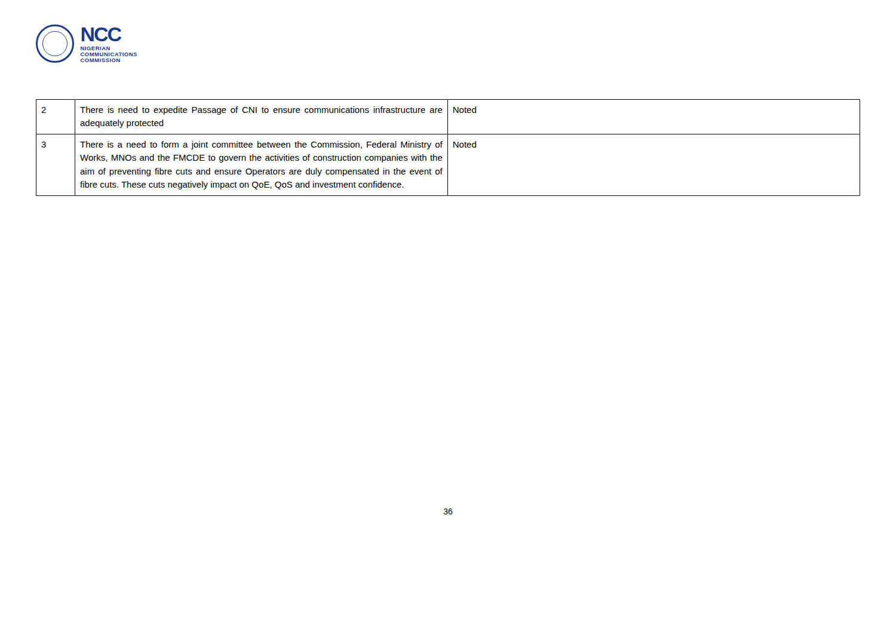NCC
NIGERIAN COMMUNICATIONS COMMISSION
| 2 | There is need to expedite Passage of CNI to ensure communications infrastructure are adequately protected | Noted |
| 3 | There is a need to form a joint committee between the Commission, Federal Ministry of Works, MNOs and the FMCDE to govern the activities of construction companies with the aim of preventing fibre cuts and ensure Operators are duly compensated in the event of fibre cuts. These cuts negatively impact on QoE, QoS and investment confidence. | Noted |
36